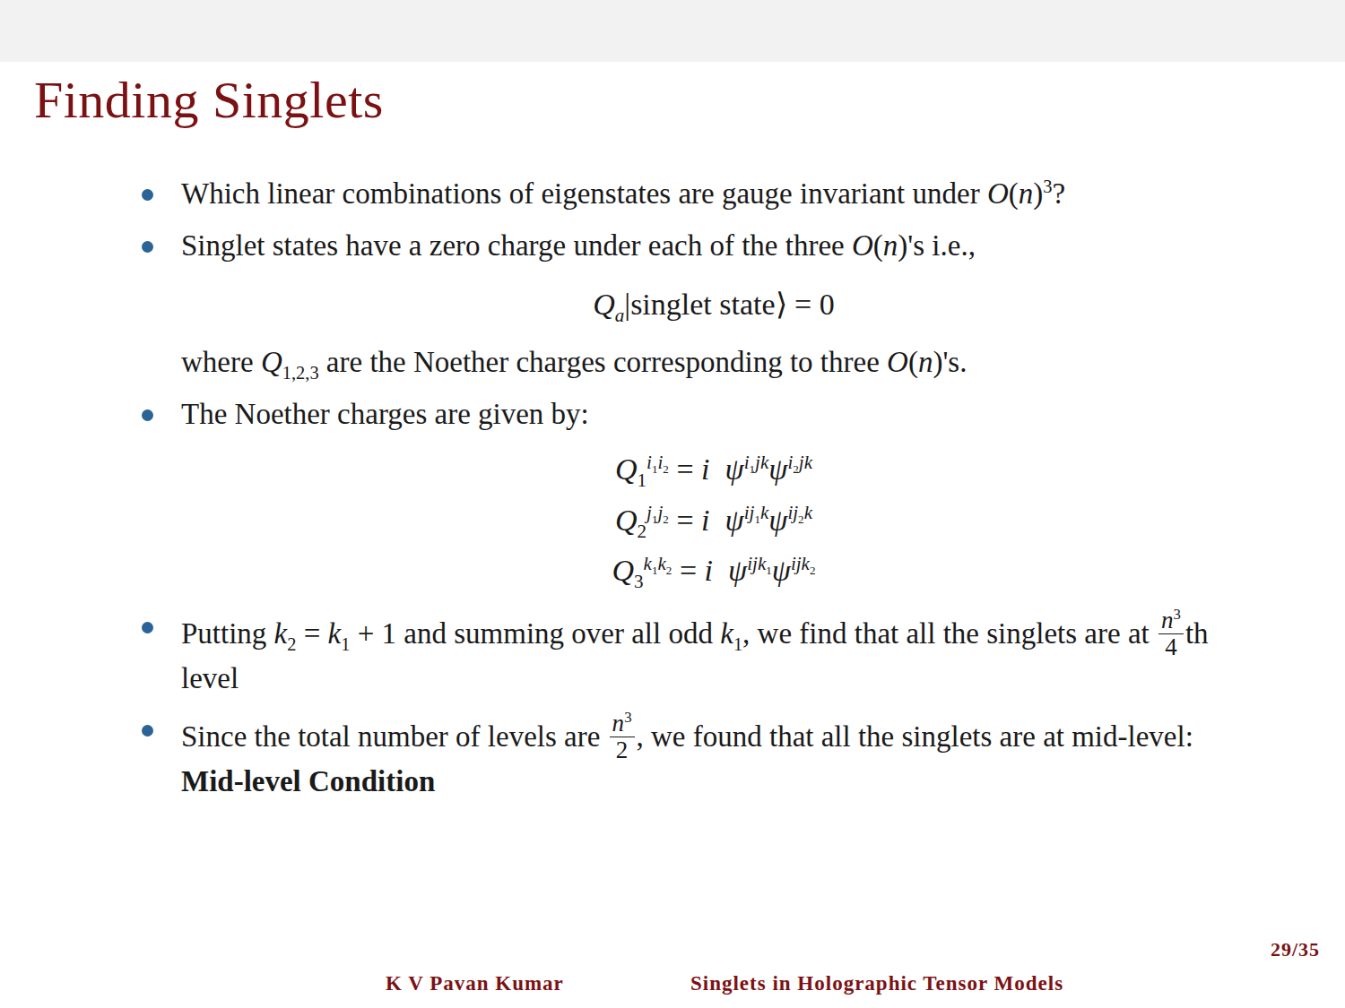Finding Singlets
Which linear combinations of eigenstates are gauge invariant under O(n)3?
Singlet states have a zero charge under each of the three O(n)'s i.e.,
Qa|singlet state⟩ = 0
where Q1,2,3 are the Noether charges corresponding to three O(n)'s.
The Noether charges are given by:
Q1i1i2 = i ψi1jkψi2jk
Q2j1j2 = i ψij1kψij2k
Q3k1k2 = i ψij k1ψij k2
Putting k2 = k1 + 1 and summing over all odd k1, we find that all the singlets are at n34th level
Since the total number of levels are n32, we found that all the singlets are at mid-level: Mid-level Condition
29/35
K V Pavan Kumar Singlets in Holographic Tensor Models